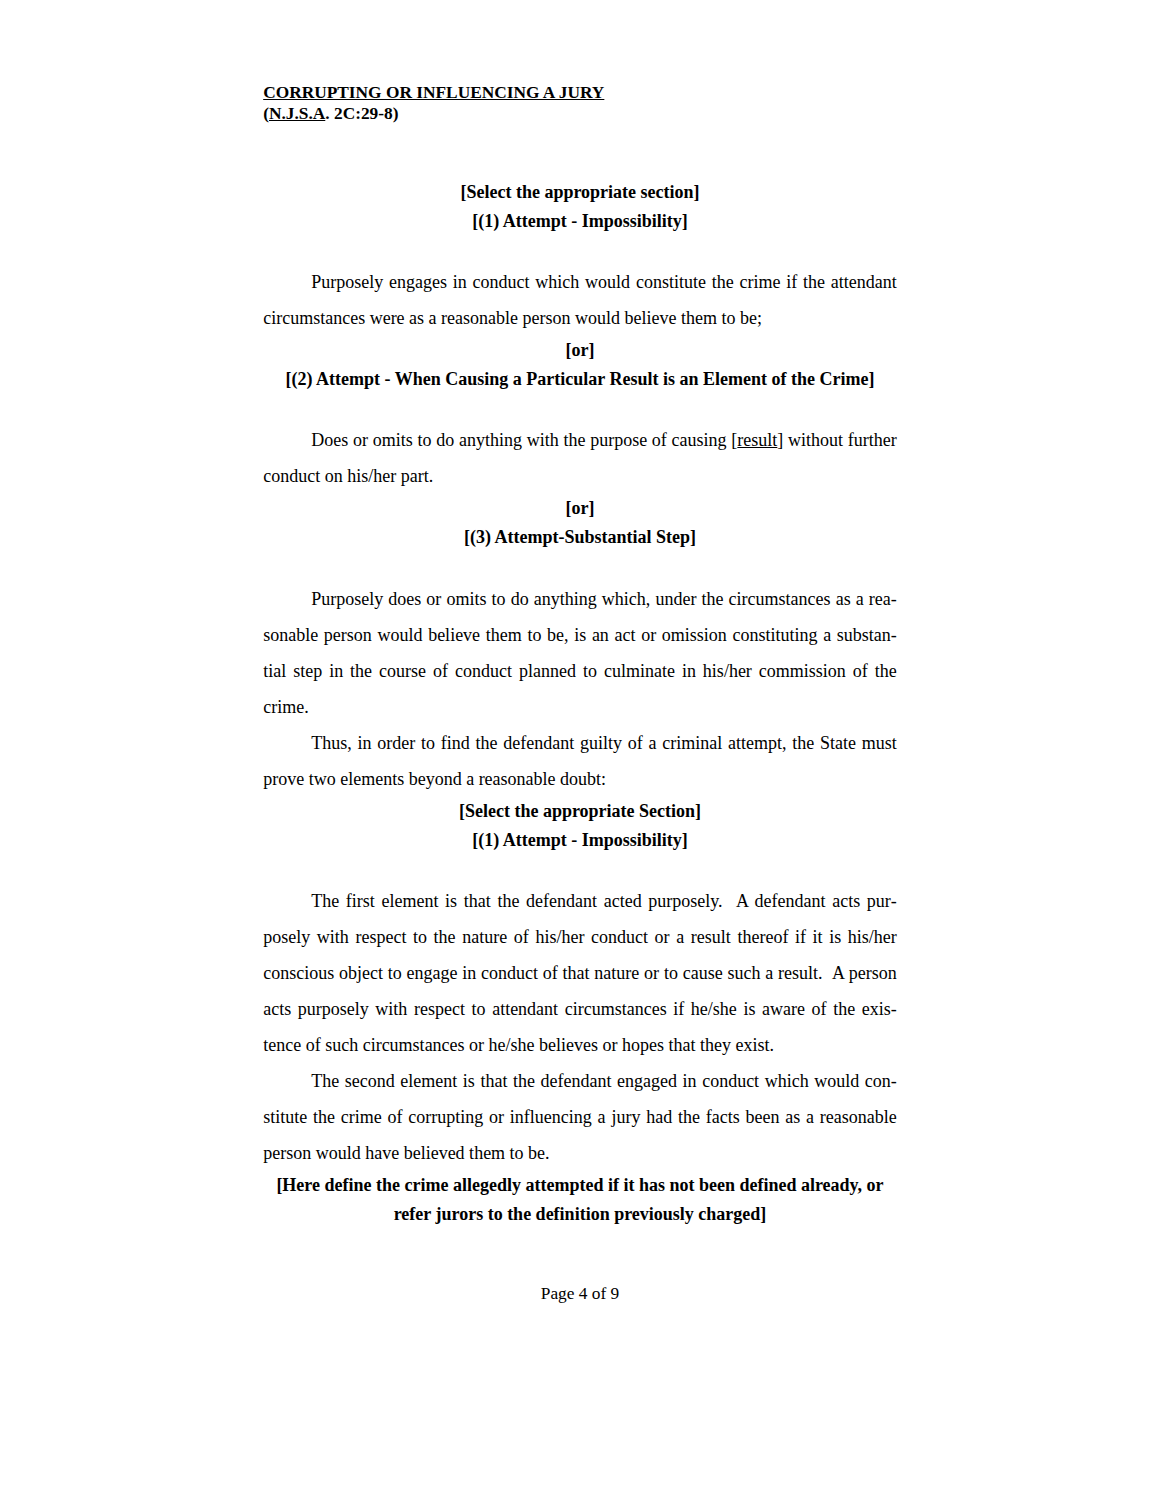CORRUPTING OR INFLUENCING A JURY
(N.J.S.A. 2C:29-8)
[Select the appropriate section]
[(1) Attempt - Impossibility]
Purposely engages in conduct which would constitute the crime if the attendant circumstances were as a reasonable person would believe them to be;
[or]
[(2) Attempt - When Causing a Particular Result is an Element of the Crime]
Does or omits to do anything with the purpose of causing [result] without further conduct on his/her part.
[or]
[(3) Attempt-Substantial Step]
Purposely does or omits to do anything which, under the circumstances as a reasonable person would believe them to be, is an act or omission constituting a substantial step in the course of conduct planned to culminate in his/her commission of the crime.
Thus, in order to find the defendant guilty of a criminal attempt, the State must prove two elements beyond a reasonable doubt:
[Select the appropriate Section]
[(1) Attempt - Impossibility]
The first element is that the defendant acted purposely. A defendant acts purposely with respect to the nature of his/her conduct or a result thereof if it is his/her conscious object to engage in conduct of that nature or to cause such a result. A person acts purposely with respect to attendant circumstances if he/she is aware of the existence of such circumstances or he/she believes or hopes that they exist.
The second element is that the defendant engaged in conduct which would constitute the crime of corrupting or influencing a jury had the facts been as a reasonable person would have believed them to be.
[Here define the crime allegedly attempted if it has not been defined already, or
refer jurors to the definition previously charged]
Page 4 of 9